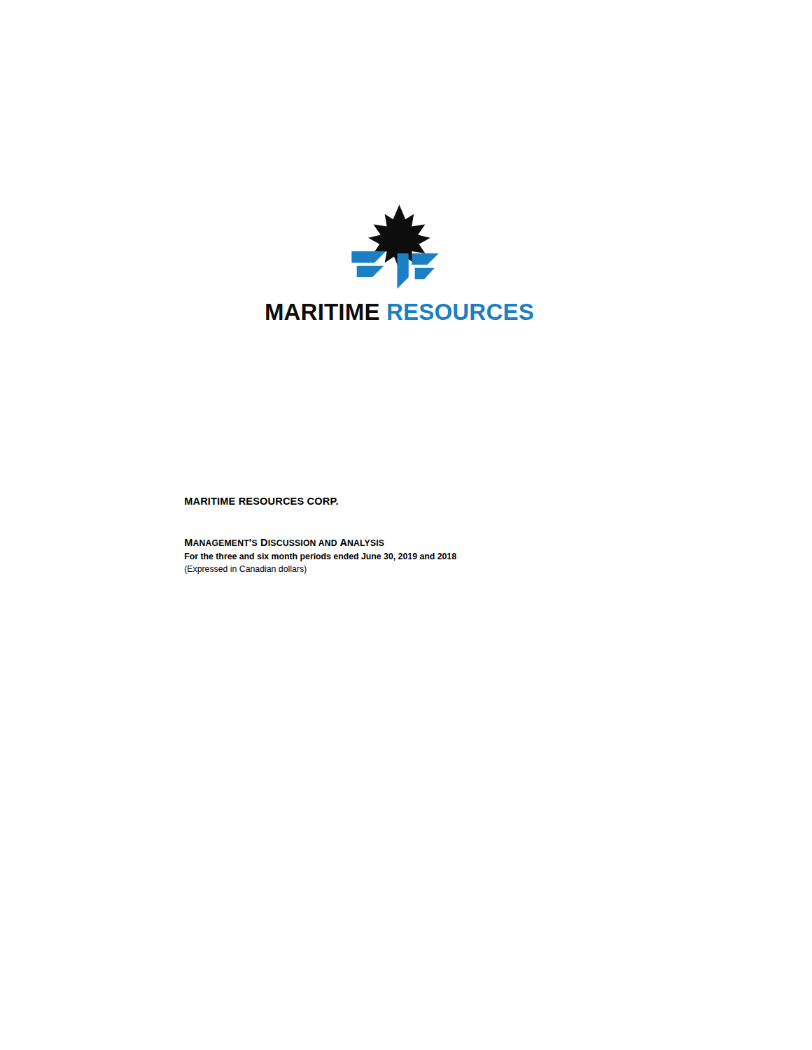MARITIME RESOURCES
MARITIME RESOURCES CORP.
MANAGEMENT'S DISCUSSION AND ANALYSIS
For the three and six month periods ended June 30, 2019 and 2018
(Expressed in Canadian dollars)